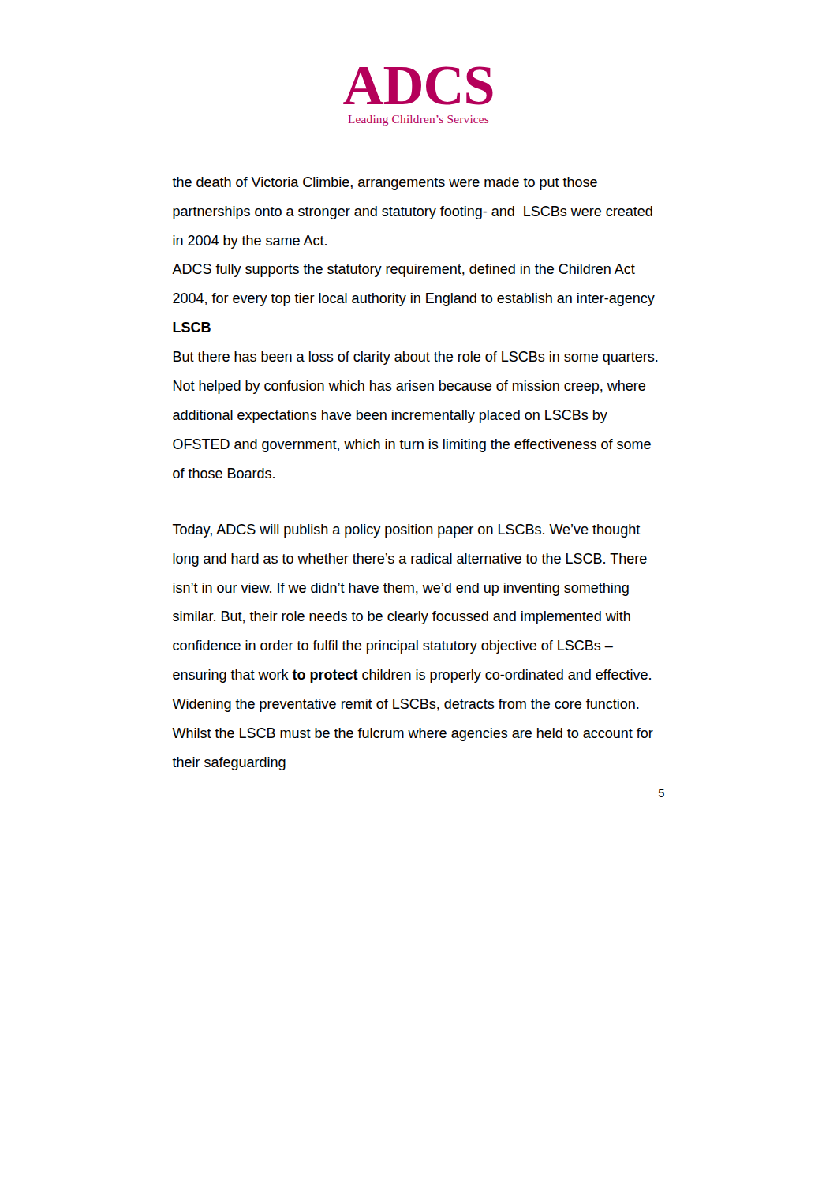ADCS Leading Children’s Services
the death of Victoria Climbie, arrangements were made to put those partnerships onto a stronger and statutory footing- and LSCBs were created in 2004 by the same Act.
ADCS fully supports the statutory requirement, defined in the Children Act 2004, for every top tier local authority in England to establish an inter-agency LSCB
But there has been a loss of clarity about the role of LSCBs in some quarters. Not helped by confusion which has arisen because of mission creep, where additional expectations have been incrementally placed on LSCBs by OFSTED and government, which in turn is limiting the effectiveness of some of those Boards.
Today, ADCS will publish a policy position paper on LSCBs. We’ve thought long and hard as to whether there’s a radical alternative to the LSCB. There isn’t in our view. If we didn’t have them, we’d end up inventing something similar. But, their role needs to be clearly focussed and implemented with confidence in order to fulfil the principal statutory objective of LSCBs – ensuring that work to protect children is properly co-ordinated and effective. Widening the preventative remit of LSCBs, detracts from the core function. Whilst the LSCB must be the fulcrum where agencies are held to account for their safeguarding
5